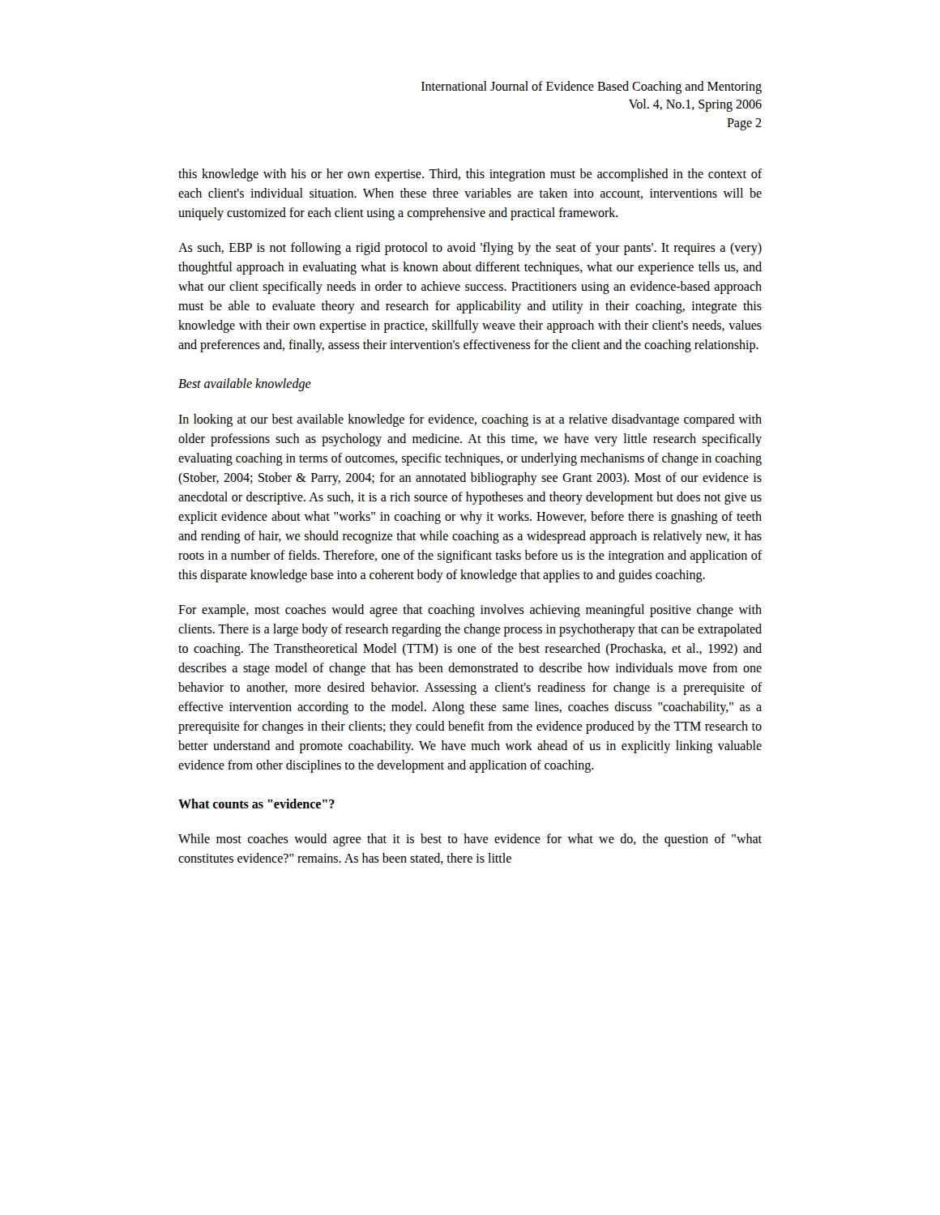International Journal of Evidence Based Coaching and Mentoring
Vol. 4, No.1, Spring 2006
Page 2
this knowledge with his or her own expertise. Third, this integration must be accomplished in the context of each client's individual situation. When these three variables are taken into account, interventions will be uniquely customized for each client using a comprehensive and practical framework.
As such, EBP is not following a rigid protocol to avoid 'flying by the seat of your pants'. It requires a (very) thoughtful approach in evaluating what is known about different techniques, what our experience tells us, and what our client specifically needs in order to achieve success. Practitioners using an evidence-based approach must be able to evaluate theory and research for applicability and utility in their coaching, integrate this knowledge with their own expertise in practice, skillfully weave their approach with their client's needs, values and preferences and, finally, assess their intervention's effectiveness for the client and the coaching relationship.
Best available knowledge
In looking at our best available knowledge for evidence, coaching is at a relative disadvantage compared with older professions such as psychology and medicine. At this time, we have very little research specifically evaluating coaching in terms of outcomes, specific techniques, or underlying mechanisms of change in coaching (Stober, 2004; Stober & Parry, 2004; for an annotated bibliography see Grant 2003). Most of our evidence is anecdotal or descriptive. As such, it is a rich source of hypotheses and theory development but does not give us explicit evidence about what "works" in coaching or why it works. However, before there is gnashing of teeth and rending of hair, we should recognize that while coaching as a widespread approach is relatively new, it has roots in a number of fields. Therefore, one of the significant tasks before us is the integration and application of this disparate knowledge base into a coherent body of knowledge that applies to and guides coaching.
For example, most coaches would agree that coaching involves achieving meaningful positive change with clients. There is a large body of research regarding the change process in psychotherapy that can be extrapolated to coaching. The Transtheoretical Model (TTM) is one of the best researched (Prochaska, et al., 1992) and describes a stage model of change that has been demonstrated to describe how individuals move from one behavior to another, more desired behavior. Assessing a client's readiness for change is a prerequisite of effective intervention according to the model. Along these same lines, coaches discuss "coachability," as a prerequisite for changes in their clients; they could benefit from the evidence produced by the TTM research to better understand and promote coachability. We have much work ahead of us in explicitly linking valuable evidence from other disciplines to the development and application of coaching.
What counts as "evidence"?
While most coaches would agree that it is best to have evidence for what we do, the question of "what constitutes evidence?" remains. As has been stated, there is little